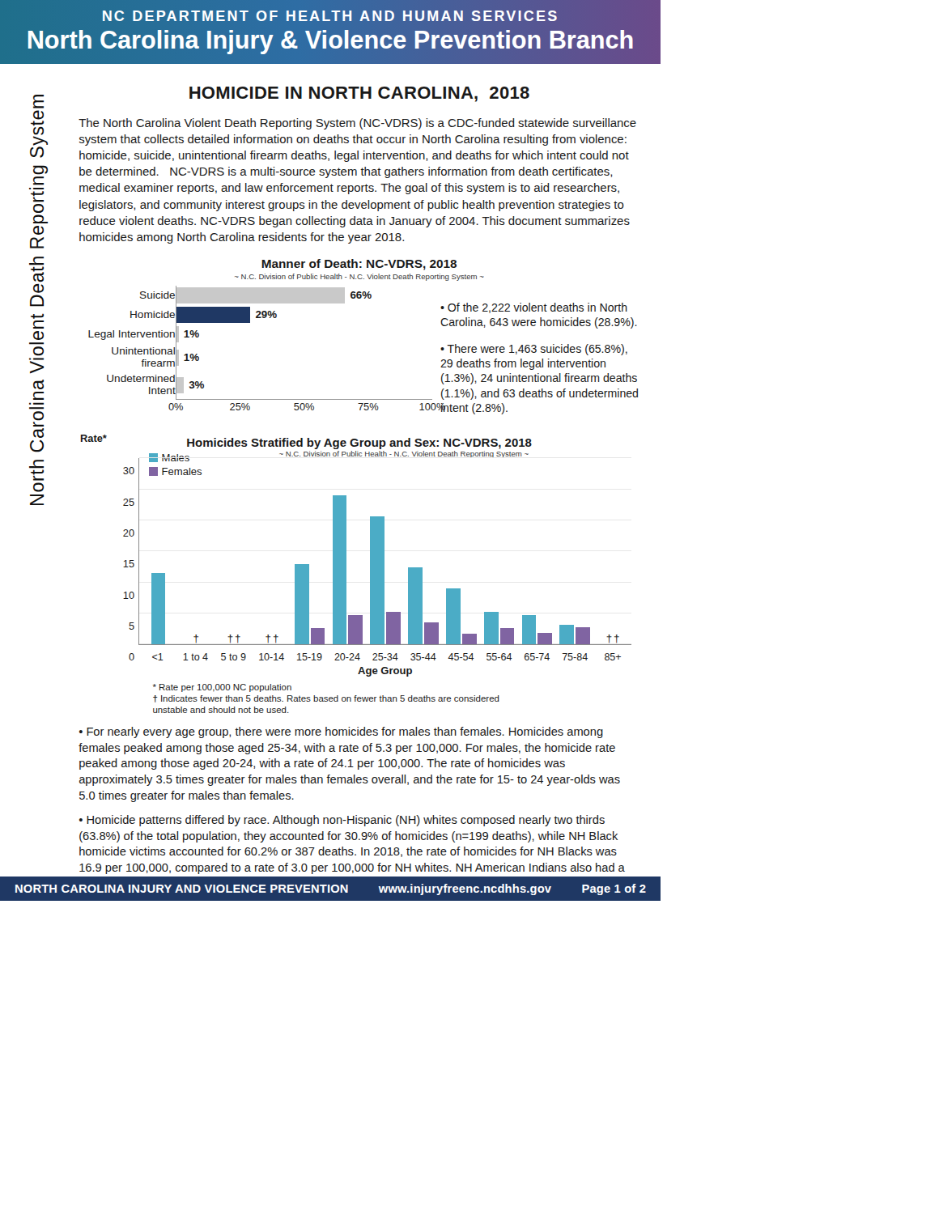NC Department of Health and Human Services
North Carolina Injury & Violence Prevention Branch
North Carolina Violent Death Reporting System
HOMICIDE IN NORTH CAROLINA, 2018
The North Carolina Violent Death Reporting System (NC-VDRS) is a CDC-funded statewide surveillance system that collects detailed information on deaths that occur in North Carolina resulting from violence: homicide, suicide, unintentional firearm deaths, legal intervention, and deaths for which intent could not be determined. NC-VDRS is a multi-source system that gathers information from death certificates, medical examiner reports, and law enforcement reports. The goal of this system is to aid researchers, legislators, and community interest groups in the development of public health prevention strategies to reduce violent deaths. NC-VDRS began collecting data in January of 2004. This document summarizes homicides among North Carolina residents for the year 2018.
Manner of Death: NC-VDRS, 2018
~ N.C. Division of Public Health - N.C. Violent Death Reporting System ~
| Suicide | 66% |
| Homicide | 29% |
| Legal Intervention | 1% |
| Unintentional firearm | 1% |
| Undetermined Intent | 3% |
0% 25% 50% 75% 100%
• Of the 2,222 violent deaths in North Carolina, 643 were homicides (28.9%).
• There were 1,463 suicides (65.8%), 29 deaths from legal intervention (1.3%), 24 unintentional firearm deaths (1.1%), and 63 deaths of undetermined intent (2.8%).
Homicides Stratified by Age Group and Sex: NC-VDRS, 2018
Rate*
~ N.C. Division of Public Health - N.C. Violent Death Reporting System ~
Males
Females
30
25
20
15
10
5
0
†
††
††
††
<1
1 to 4
5 to 9
10-14
15-19
20-24
25-34
35-44
45-54
55-64
65-74
75-84
85+
Age Group
* Rate per 100,000 NC population
† Indicates fewer than 5 deaths. Rates based on fewer than 5 deaths are considered
unstable and should not be used.
• For nearly every age group, there were more homicides for males than females. Homicides among females peaked among those aged 25-34, with a rate of 5.3 per 100,000. For males, the homicide rate peaked among those aged 20-24, with a rate of 24.1 per 100,000. The rate of homicides was approximately 3.5 times greater for males than females overall, and the rate for 15- to 24 year-olds was 5.0 times greater for males than females.
• Homicide patterns differed by race. Although non-Hispanic (NH) whites composed nearly two thirds (63.8%) of the total population, they accounted for 30.9% of homicides (n=199 deaths), while NH Black homicide victims accounted for 60.2% or 387 deaths. In 2018, the rate of homicides for NH Blacks was 16.9 per 100,000, compared to a rate of 3.0 per 100,000 for NH whites. NH American Indians also had a high rate of homicide, 22.7 per 100,000 (n=28 deaths).
NORTH CAROLINA INJURY AND VIOLENCE PREVENTION
www.injuryfreenc.ncdhhs.gov
Page 1 of 2